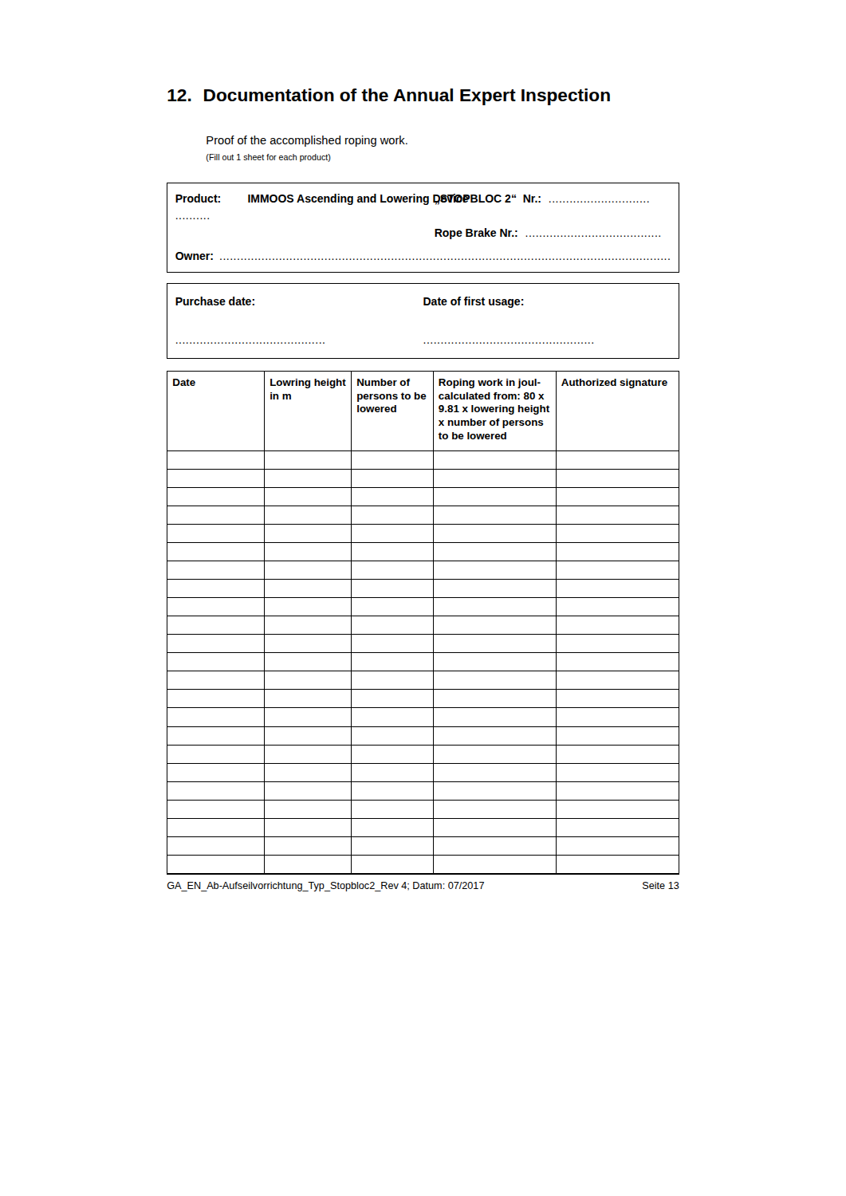12. Documentation of the Annual Expert Inspection
Proof of the accomplished roping work.
(Fill out 1 sheet for each product)
Product: IMMOOS Ascending and Lowering Device „STOPBLOC 2“ Nr.: .............................
..........
Rope Brake Nr.: .......................................
Owner: .................................................................................................................................
Purchase date:
Date of first usage:
...........................................
.................................................
| Date | Lowring height in m | Number of persons to be lowered | Roping work in joul- calculated from: 80 x 9.81 x lowering height x number of persons to be lowered | Authorized signature |
| --- | --- | --- | --- | --- |
GA_EN_Ab-Aufseilvorrichtung_Typ_Stopbloc2_Rev 4; Datum: 07/2017
Seite 13